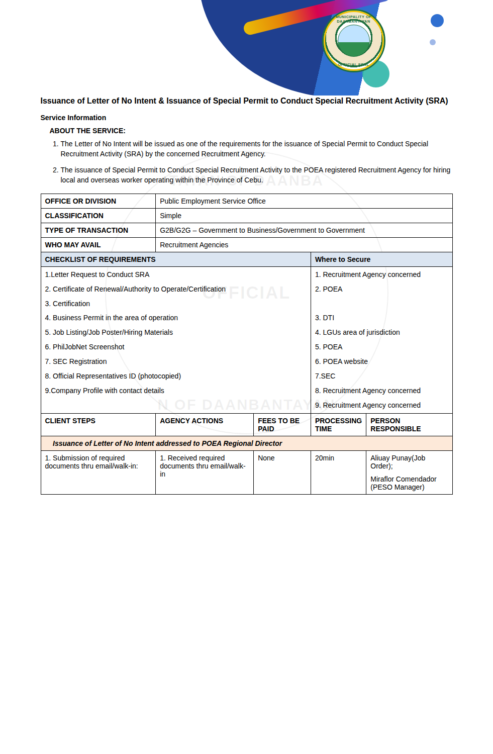MUNICIPALITY OF DAANBANTAYAN
OFFICIAL SEAL
TAYAN OF DAANBA
OFFICIAL
N OF DAANBANTAYAN
Issuance of Letter of No Intent & Issuance of Special Permit to Conduct Special Recruitment Activity (SRA)
Service Information
ABOUT THE SERVICE:
The Letter of No Intent will be issued as one of the requirements for the issuance of Special Permit to Conduct Special Recruitment Activity (SRA) by the concerned Recruitment Agency.
The issuance of Special Permit to Conduct Special Recruitment Activity to the POEA registered Recruitment Agency for hiring local and overseas worker operating within the Province of Cebu.
| OFFICE OR DIVISION | Public Employment Service Office |
| CLASSIFICATION | Simple |
| TYPE OF TRANSACTION | G2B/G2G – Government to Business/Government to Government |
| WHO MAY AVAIL | Recruitment Agencies |
| CHECKLIST OF REQUIREMENTS | Where to Secure |
| 1.Letter Request to Conduct SRA 2. Certificate of Renewal/Authority to Operate/Certification 3. Certification 4. Business Permit in the area of operation 5. Job Listing/Job Poster/Hiring Materials 6. PhilJobNet Screenshot 7. SEC Registration 8. Official Representatives ID (photocopied) 9.Company Profile with contact details | 1. Recruitment Agency concerned 2. POEA 3. DTI 4. LGUs area of jurisdiction 5. POEA 6. POEA website 7.SEC 8. Recruitment Agency concerned 9. Recruitment Agency concerned |
| CLIENT STEPS | AGENCY ACTIONS | FEES TO BE PAID | PROCESSING TIME | PERSON RESPONSIBLE |
| Issuance of Letter of No Intent addressed to POEA Regional Director |
| 1. Submission of required documents thru email/walk-in: | 1. Received required documents thru email/walk-in | None | 20min | Aliuay Punay(Job Order); Miraflor Comendador (PESO Manager) |